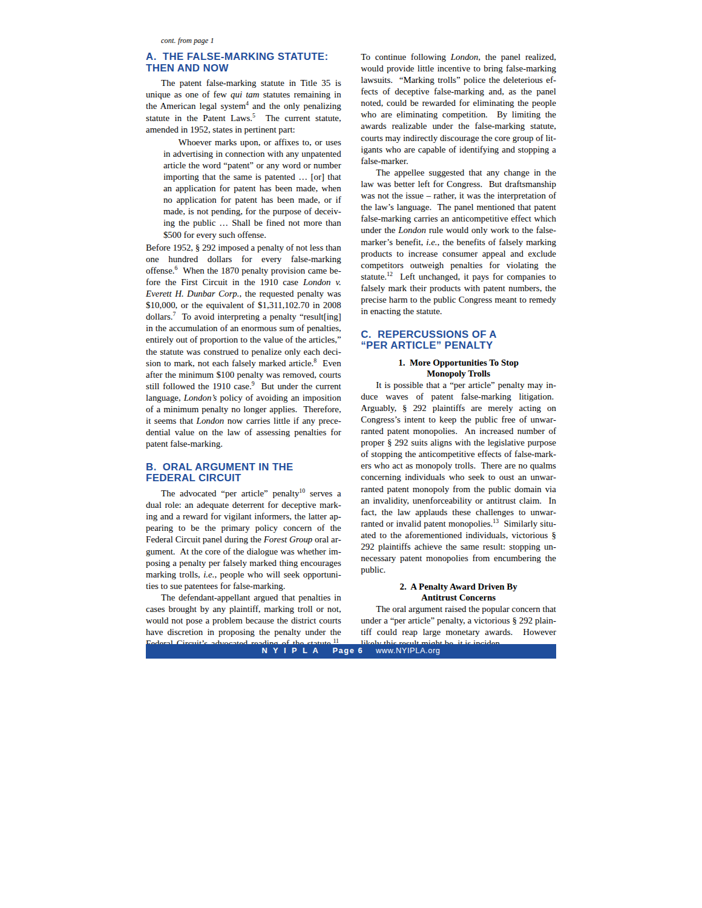cont. from page 1
A. THE FALSE-MARKING STATUTE:
THEN AND NOW
The patent false-marking statute in Title 35 is unique as one of few qui tam statutes remaining in the American legal system4 and the only penalizing statute in the Patent Laws.5 The current statute, amended in 1952, states in pertinent part:
Whoever marks upon, or affixes to, or uses in advertising in connection with any unpatented article the word “patent” or any word or number importing that the same is patented … [or] that an application for patent has been made, when no application for patent has been made, or if made, is not pending, for the purpose of deceiving the public … Shall be fined not more than $500 for every such offense.
Before 1952, § 292 imposed a penalty of not less than one hundred dollars for every false-marking offense.6 When the 1870 penalty provision came before the First Circuit in the 1910 case London v. Everett H. Dunbar Corp., the requested penalty was $10,000, or the equivalent of $1,311,102.70 in 2008 dollars.7 To avoid interpreting a penalty “result[ing] in the accumulation of an enormous sum of penalties, entirely out of proportion to the value of the articles,” the statute was construed to penalize only each decision to mark, not each falsely marked article.8 Even after the minimum $100 penalty was removed, courts still followed the 1910 case.9 But under the current language, London’s policy of avoiding an imposition of a minimum penalty no longer applies. Therefore, it seems that London now carries little if any precedential value on the law of assessing penalties for patent false-marking.
B. ORAL ARGUMENT IN THE
FEDERAL CIRCUIT
The advocated “per article” penalty10 serves a dual role: an adequate deterrent for deceptive marking and a reward for vigilant informers, the latter appearing to be the primary policy concern of the Federal Circuit panel during the Forest Group oral argument. At the core of the dialogue was whether imposing a penalty per falsely marked thing encourages marking trolls, i.e., people who will seek opportunities to sue patentees for false-marking.
The defendant-appellant argued that penalties in cases brought by any plaintiff, marking troll or not, would not pose a problem because the district courts have discretion in proposing the penalty under the Federal Circuit’s advocated reading of the statute.11 To continue following London, the panel realized, would provide little incentive to bring false-marking lawsuits. “Marking trolls” police the deleterious effects of deceptive false-marking and, as the panel noted, could be rewarded for eliminating the people who are eliminating competition. By limiting the awards realizable under the false-marking statute, courts may indirectly discourage the core group of litigants who are capable of identifying and stopping a false-marker.
The appellee suggested that any change in the law was better left for Congress. But draftsmanship was not the issue – rather, it was the interpretation of the law’s language. The panel mentioned that patent false-marking carries an anticompetitive effect which under the London rule would only work to the false-marker’s benefit, i.e., the benefits of falsely marking products to increase consumer appeal and exclude competitors outweigh penalties for violating the statute.12 Left unchanged, it pays for companies to falsely mark their products with patent numbers, the precise harm to the public Congress meant to remedy in enacting the statute.
C. REPERCUSSIONS OF A
“PER ARTICLE” PENALTY
1. More Opportunities To Stop
Monopoly Trolls
It is possible that a “per article” penalty may induce waves of patent false-marking litigation. Arguably, § 292 plaintiffs are merely acting on Congress’s intent to keep the public free of unwarranted patent monopolies. An increased number of proper § 292 suits aligns with the legislative purpose of stopping the anticompetitive effects of false-markers who act as monopoly trolls. There are no qualms concerning individuals who seek to oust an unwarranted patent monopoly from the public domain via an invalidity, unenforceability or antitrust claim. In fact, the law applauds these challenges to unwarranted or invalid patent monopolies.13 Similarly situated to the aforementioned individuals, victorious § 292 plaintiffs achieve the same result: stopping unnecessary patent monopolies from encumbering the public.
2. A Penalty Award Driven By
Antitrust Concerns
The oral argument raised the popular concern that under a “per article” penalty, a victorious § 292 plaintiff could reap large monetary awards. However likely this result might be, it is inciden-
N Y I P L A Page 6 www.NYIPLA.org